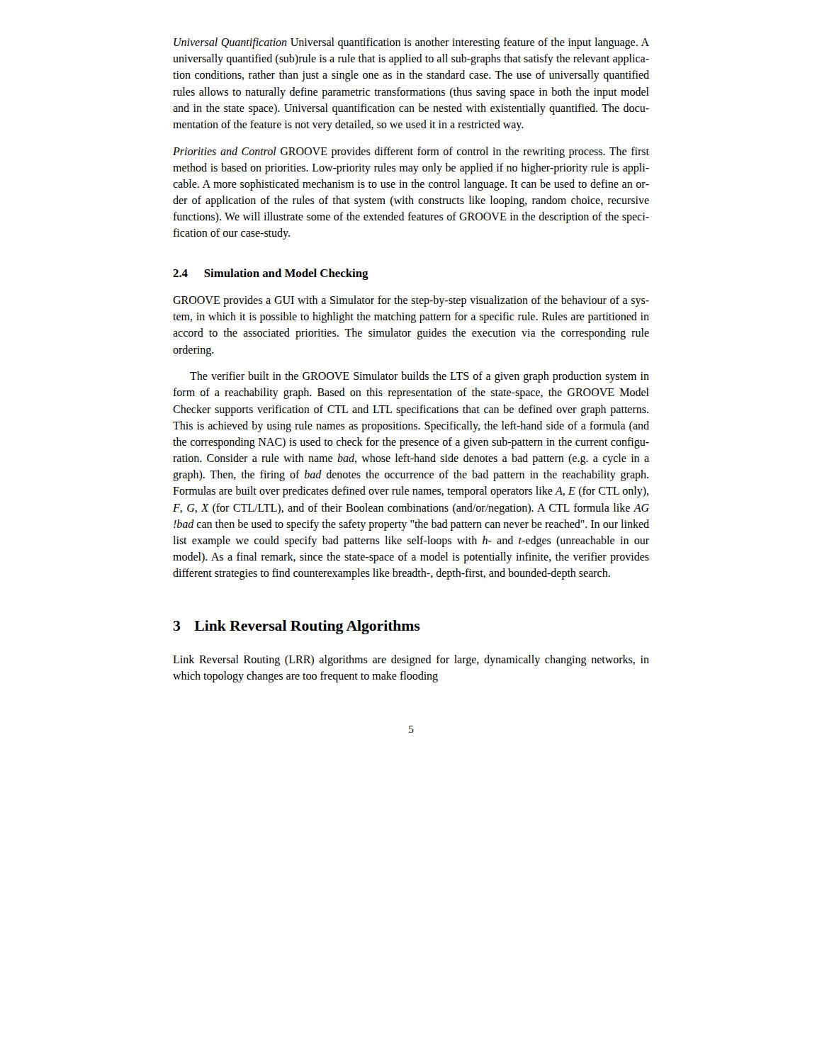Universal Quantification Universal quantification is another interesting feature of the input language. A universally quantified (sub)rule is a rule that is applied to all sub-graphs that satisfy the relevant application conditions, rather than just a single one as in the standard case. The use of universally quantified rules allows to naturally define parametric transformations (thus saving space in both the input model and in the state space). Universal quantification can be nested with existentially quantified. The documentation of the feature is not very detailed, so we used it in a restricted way.
Priorities and Control GROOVE provides different form of control in the rewriting process. The first method is based on priorities. Low-priority rules may only be applied if no higher-priority rule is applicable. A more sophisticated mechanism is to use in the control language. It can be used to define an order of application of the rules of that system (with constructs like looping, random choice, recursive functions). We will illustrate some of the extended features of GROOVE in the description of the specification of our case-study.
2.4 Simulation and Model Checking
GROOVE provides a GUI with a Simulator for the step-by-step visualization of the behaviour of a system, in which it is possible to highlight the matching pattern for a specific rule. Rules are partitioned in accord to the associated priorities. The simulator guides the execution via the corresponding rule ordering.
The verifier built in the GROOVE Simulator builds the LTS of a given graph production system in form of a reachability graph. Based on this representation of the state-space, the GROOVE Model Checker supports verification of CTL and LTL specifications that can be defined over graph patterns. This is achieved by using rule names as propositions. Specifically, the left-hand side of a formula (and the corresponding NAC) is used to check for the presence of a given sub-pattern in the current configuration. Consider a rule with name bad, whose left-hand side denotes a bad pattern (e.g. a cycle in a graph). Then, the firing of bad denotes the occurrence of the bad pattern in the reachability graph. Formulas are built over predicates defined over rule names, temporal operators like A, E (for CTL only), F, G, X (for CTL/LTL), and of their Boolean combinations (and/or/negation). A CTL formula like AG !bad can then be used to specify the safety property "the bad pattern can never be reached". In our linked list example we could specify bad patterns like self-loops with h- and t-edges (unreachable in our model). As a final remark, since the state-space of a model is potentially infinite, the verifier provides different strategies to find counterexamples like breadth-, depth-first, and bounded-depth search.
3 Link Reversal Routing Algorithms
Link Reversal Routing (LRR) algorithms are designed for large, dynamically changing networks, in which topology changes are too frequent to make flooding
5